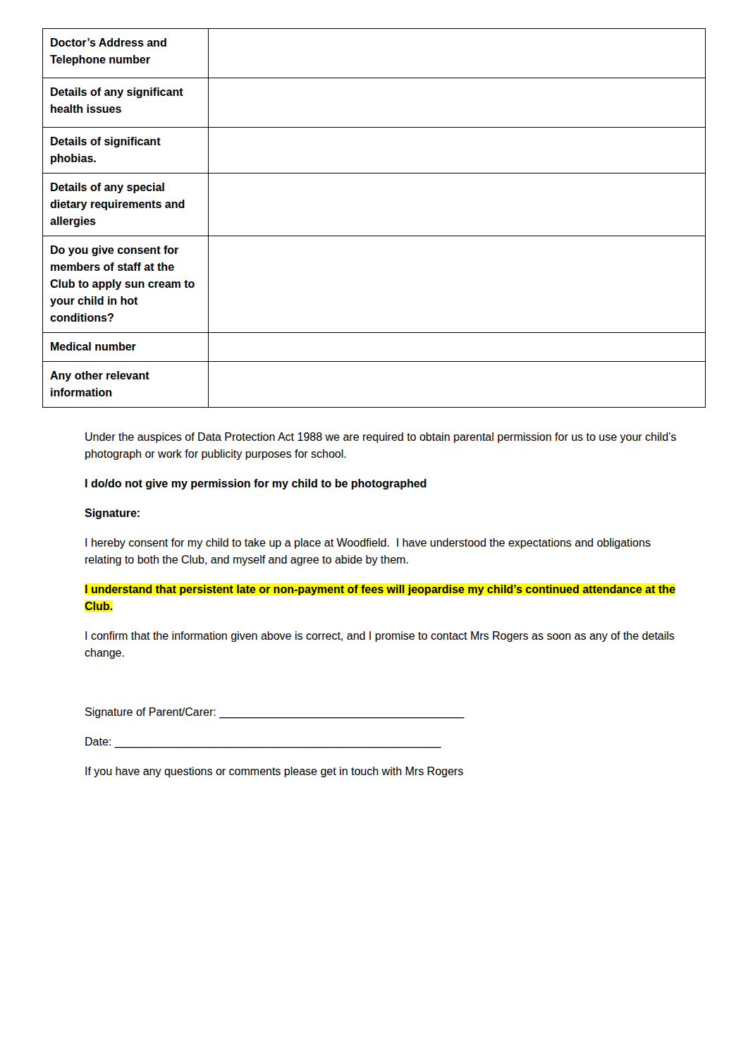| Doctor’s Address and Telephone number | |
| Details of any significant health issues | |
| Details of significant phobias. | |
| Details of any special dietary requirements and allergies | |
| Do you give consent for members of staff at the Club to apply sun cream to your child in hot conditions? | |
| Medical number | |
| Any other relevant information | |
Under the auspices of Data Protection Act 1988 we are required to obtain parental permission for us to use your child’s photograph or work for publicity purposes for school.
I do/do not give my permission for my child to be photographed
Signature:
I hereby consent for my child to take up a place at Woodfield. I have understood the expectations and obligations relating to both the Club, and myself and agree to abide by them.
I understand that persistent late or non-payment of fees will jeopardise my child’s continued attendance at the Club.
I confirm that the information given above is correct, and I promise to contact Mrs Rogers as soon as any of the details change.
Signature of Parent/Carer: _______________________________________
Date: ____________________________________________________
If you have any questions or comments please get in touch with Mrs Rogers